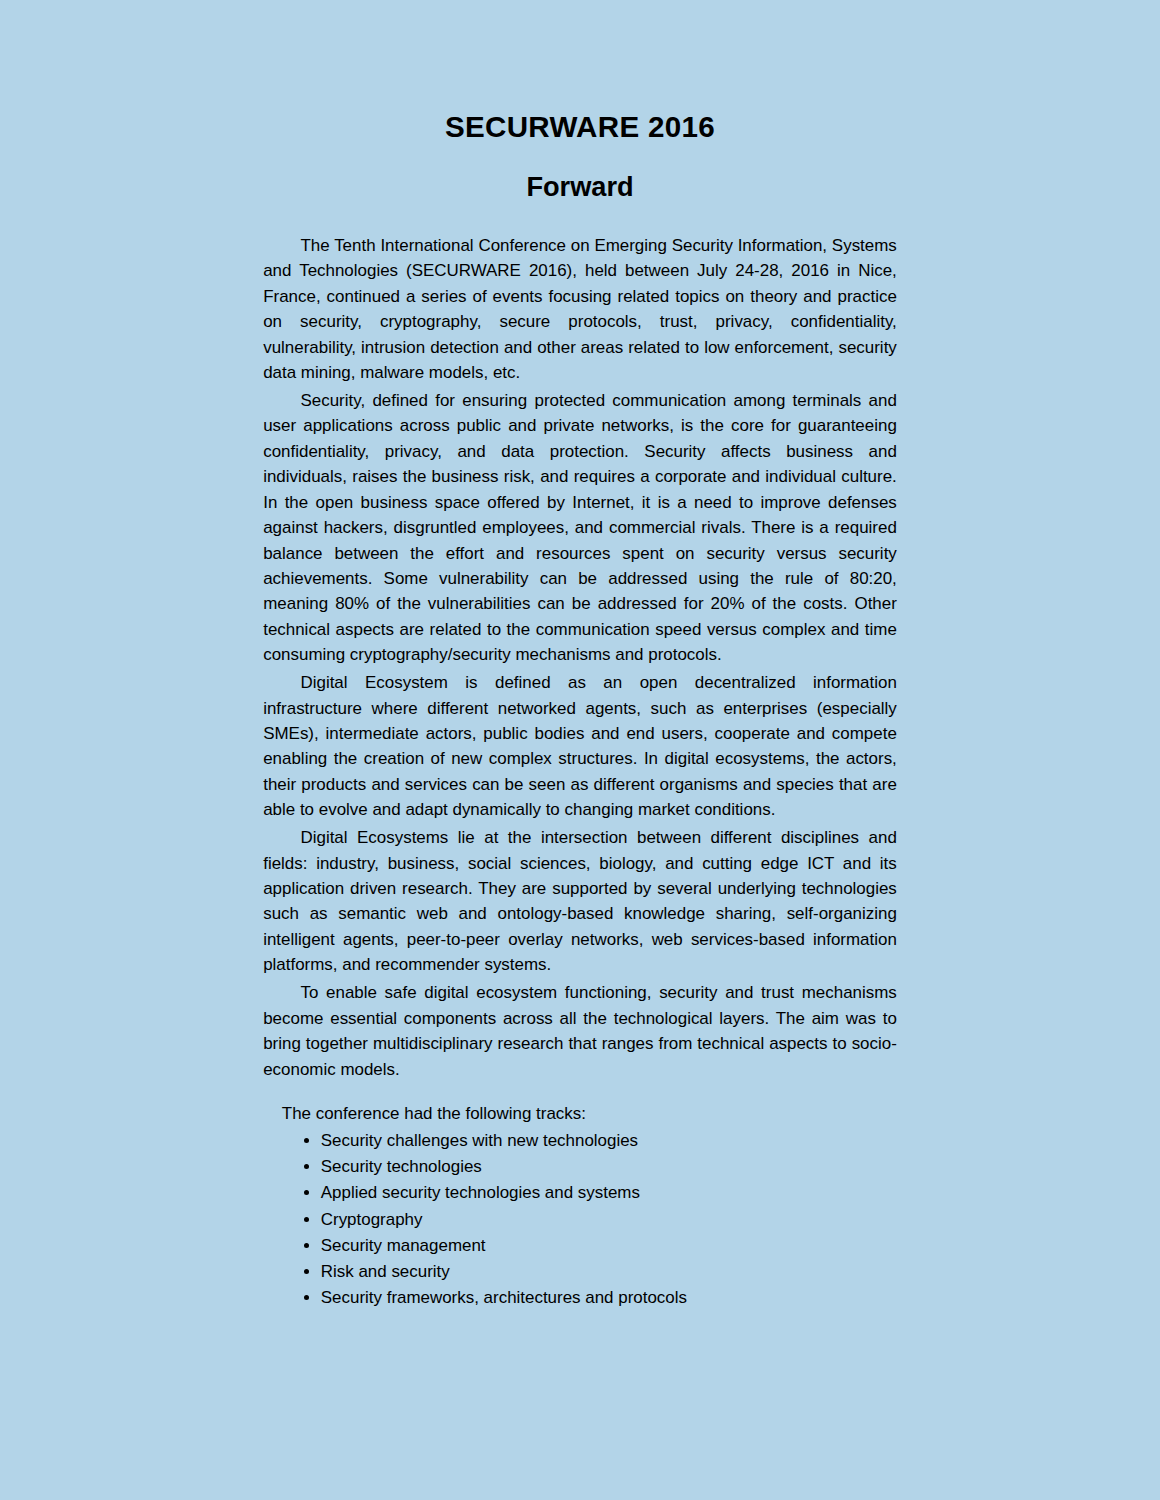SECURWARE 2016
Forward
The Tenth International Conference on Emerging Security Information, Systems and Technologies (SECURWARE 2016), held between July 24-28, 2016 in Nice, France, continued a series of events focusing related topics on theory and practice on security, cryptography, secure protocols, trust, privacy, confidentiality, vulnerability, intrusion detection and other areas related to low enforcement, security data mining, malware models, etc.
Security, defined for ensuring protected communication among terminals and user applications across public and private networks, is the core for guaranteeing confidentiality, privacy, and data protection. Security affects business and individuals, raises the business risk, and requires a corporate and individual culture. In the open business space offered by Internet, it is a need to improve defenses against hackers, disgruntled employees, and commercial rivals. There is a required balance between the effort and resources spent on security versus security achievements. Some vulnerability can be addressed using the rule of 80:20, meaning 80% of the vulnerabilities can be addressed for 20% of the costs. Other technical aspects are related to the communication speed versus complex and time consuming cryptography/security mechanisms and protocols.
Digital Ecosystem is defined as an open decentralized information infrastructure where different networked agents, such as enterprises (especially SMEs), intermediate actors, public bodies and end users, cooperate and compete enabling the creation of new complex structures. In digital ecosystems, the actors, their products and services can be seen as different organisms and species that are able to evolve and adapt dynamically to changing market conditions.
Digital Ecosystems lie at the intersection between different disciplines and fields: industry, business, social sciences, biology, and cutting edge ICT and its application driven research. They are supported by several underlying technologies such as semantic web and ontology-based knowledge sharing, self-organizing intelligent agents, peer-to-peer overlay networks, web services-based information platforms, and recommender systems.
To enable safe digital ecosystem functioning, security and trust mechanisms become essential components across all the technological layers. The aim was to bring together multidisciplinary research that ranges from technical aspects to socio-economic models.
The conference had the following tracks:
Security challenges with new technologies
Security technologies
Applied security technologies and systems
Cryptography
Security management
Risk and security
Security frameworks, architectures and protocols